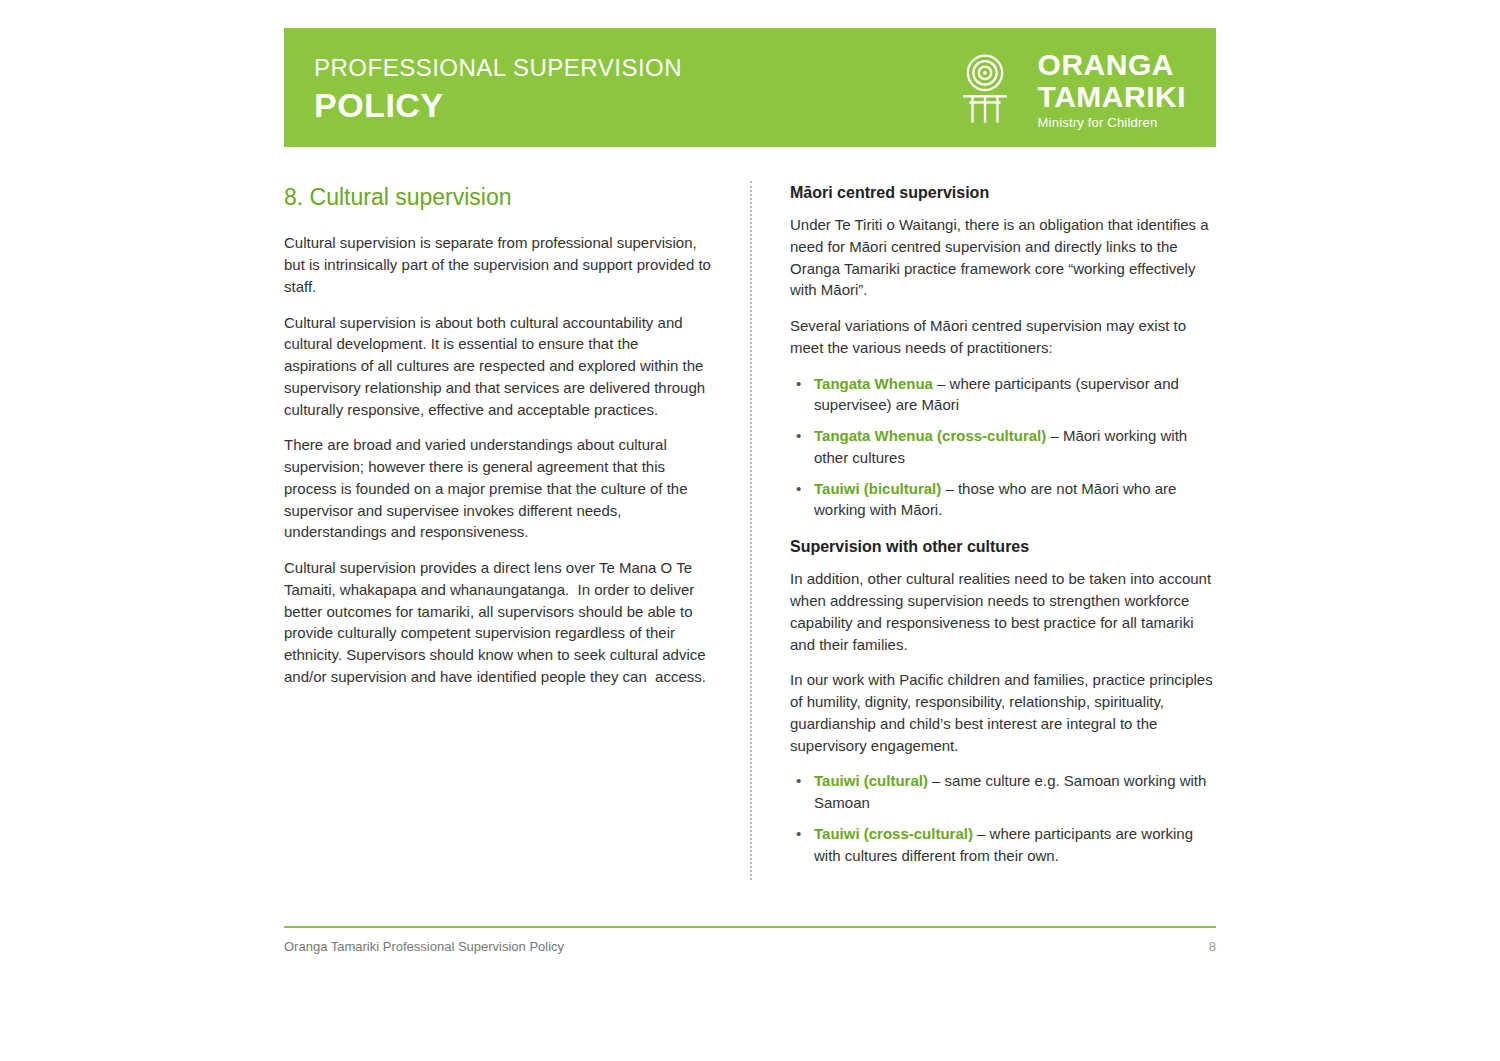PROFESSIONAL SUPERVISION POLICY
ORANGA TAMARIKI Ministry for Children
8. Cultural supervision
Cultural supervision is separate from professional supervision, but is intrinsically part of the supervision and support provided to staff.
Cultural supervision is about both cultural accountability and cultural development. It is essential to ensure that the aspirations of all cultures are respected and explored within the supervisory relationship and that services are delivered through culturally responsive, effective and acceptable practices.
There are broad and varied understandings about cultural supervision; however there is general agreement that this process is founded on a major premise that the culture of the supervisor and supervisee invokes different needs, understandings and responsiveness.
Cultural supervision provides a direct lens over Te Mana O Te Tamaiti, whakapapa and whanaungatanga. In order to deliver better outcomes for tamariki, all supervisors should be able to provide culturally competent supervision regardless of their ethnicity. Supervisors should know when to seek cultural advice and/or supervision and have identified people they can access.
Māori centred supervision
Under Te Tiriti o Waitangi, there is an obligation that identifies a need for Māori centred supervision and directly links to the Oranga Tamariki practice framework core “working effectively with Māori”.
Several variations of Māori centred supervision may exist to meet the various needs of practitioners:
Tangata Whenua – where participants (supervisor and supervisee) are Māori
Tangata Whenua (cross-cultural) – Māori working with other cultures
Tauiwi (bicultural) – those who are not Māori who are working with Māori.
Supervision with other cultures
In addition, other cultural realities need to be taken into account when addressing supervision needs to strengthen workforce capability and responsiveness to best practice for all tamariki and their families.
In our work with Pacific children and families, practice principles of humility, dignity, responsibility, relationship, spirituality, guardianship and child’s best interest are integral to the supervisory engagement.
Tauiwi (cultural) – same culture e.g. Samoan working with Samoan
Tauiwi (cross-cultural) – where participants are working with cultures different from their own.
Oranga Tamariki Professional Supervision Policy 8